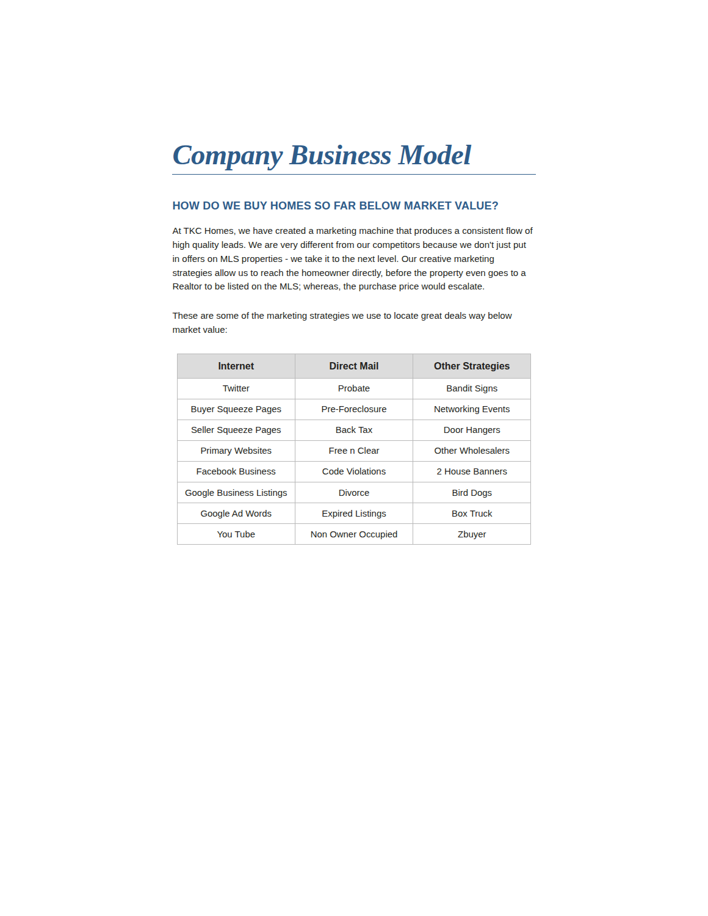Company Business Model
How do we buy homes so far below market value?
At TKC Homes, we have created a marketing machine that produces a consistent flow of high quality leads. We are very different from our competitors because we don't just put in offers on MLS properties - we take it to the next level. Our creative marketing strategies allow us to reach the homeowner directly, before the property even goes to a Realtor to be listed on the MLS; whereas, the purchase price would escalate.
These are some of the marketing strategies we use to locate great deals way below market value:
| Internet | Direct Mail | Other Strategies |
| --- | --- | --- |
| Twitter | Probate | Bandit Signs |
| Buyer Squeeze Pages | Pre-Foreclosure | Networking Events |
| Seller Squeeze Pages | Back Tax | Door Hangers |
| Primary Websites | Free n Clear | Other Wholesalers |
| Facebook Business | Code Violations | 2 House Banners |
| Google Business Listings | Divorce | Bird Dogs |
| Google Ad Words | Expired Listings | Box Truck |
| You Tube | Non Owner Occupied | Zbuyer |